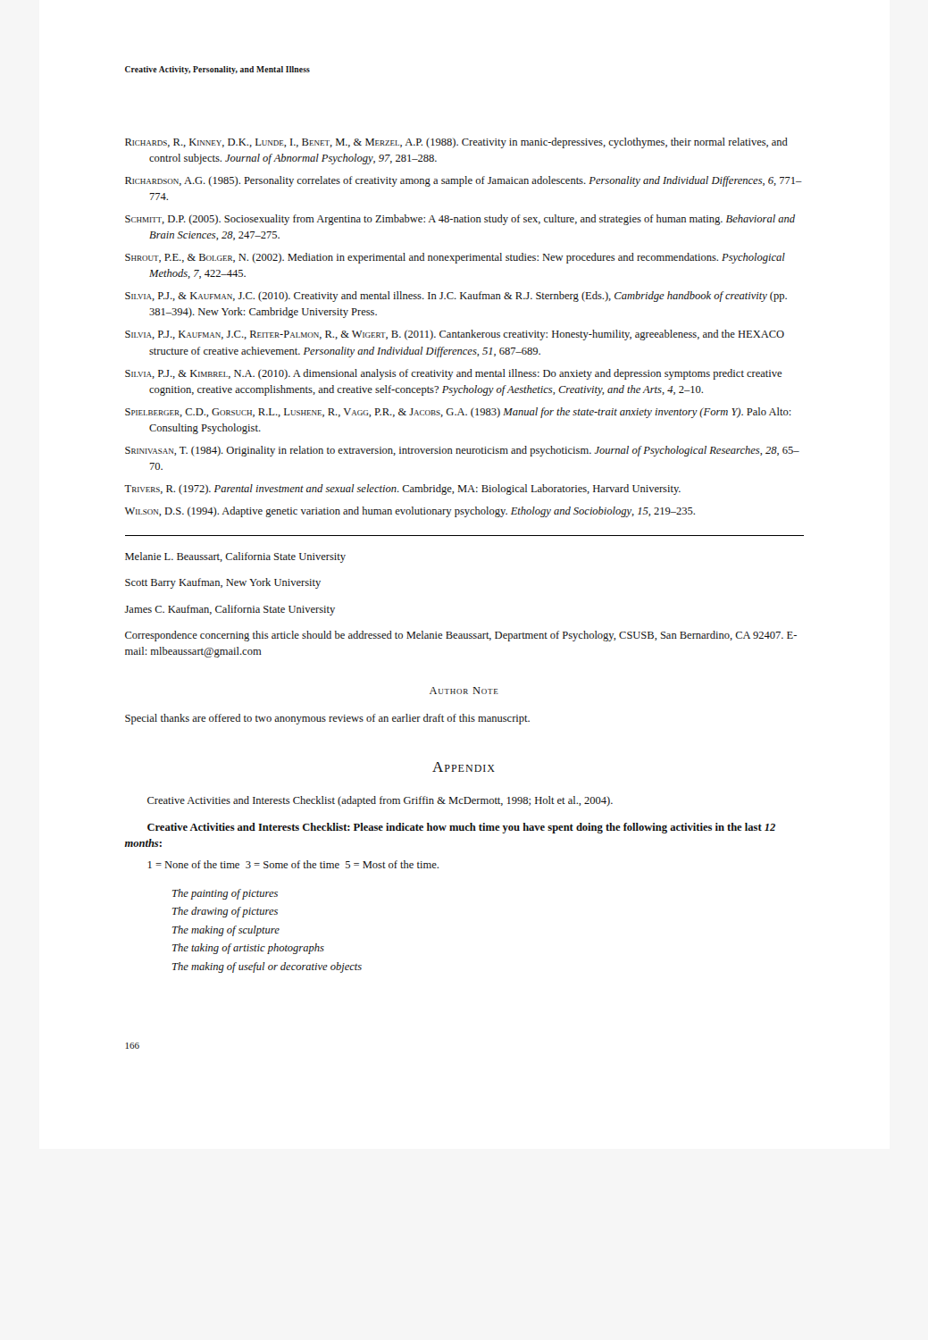Creative Activity, Personality, and Mental Illness
Richards, R., Kinney, D.K., Lunde, I., Benet, M., & Merzel, A.P. (1988). Creativity in manic-depressives, cyclothymes, their normal relatives, and control subjects. Journal of Abnormal Psychology, 97, 281–288.
Richardson, A.G. (1985). Personality correlates of creativity among a sample of Jamaican adolescents. Personality and Individual Differences, 6, 771–774.
Schmitt, D.P. (2005). Sociosexuality from Argentina to Zimbabwe: A 48-nation study of sex, culture, and strategies of human mating. Behavioral and Brain Sciences, 28, 247–275.
Shrout, P.E., & Bolger, N. (2002). Mediation in experimental and nonexperimental studies: New procedures and recommendations. Psychological Methods, 7, 422–445.
Silvia, P.J., & Kaufman, J.C. (2010). Creativity and mental illness. In J.C. Kaufman & R.J. Sternberg (Eds.), Cambridge handbook of creativity (pp. 381–394). New York: Cambridge University Press.
Silvia, P.J., Kaufman, J.C., Reiter-Palmon, R., & Wigert, B. (2011). Cantankerous creativity: Honesty-humility, agreeableness, and the HEXACO structure of creative achievement. Personality and Individual Differences, 51, 687–689.
Silvia, P.J., & Kimbrel, N.A. (2010). A dimensional analysis of creativity and mental illness: Do anxiety and depression symptoms predict creative cognition, creative accomplishments, and creative self-concepts? Psychology of Aesthetics, Creativity, and the Arts, 4, 2–10.
Spielberger, C.D., Gorsuch, R.L., Lushene, R., Vagg, P.R., & Jacobs, G.A. (1983) Manual for the state-trait anxiety inventory (Form Y). Palo Alto: Consulting Psychologist.
Srinivasan, T. (1984). Originality in relation to extraversion, introversion neuroticism and psychoticism. Journal of Psychological Researches, 28, 65–70.
Trivers, R. (1972). Parental investment and sexual selection. Cambridge, MA: Biological Laboratories, Harvard University.
Wilson, D.S. (1994). Adaptive genetic variation and human evolutionary psychology. Ethology and Sociobiology, 15, 219–235.
Melanie L. Beaussart, California State University
Scott Barry Kaufman, New York University
James C. Kaufman, California State University
Correspondence concerning this article should be addressed to Melanie Beaussart, Department of Psychology, CSUSB, San Bernardino, CA 92407. E-mail: mlbeaussart@gmail.com
Author Note
Special thanks are offered to two anonymous reviews of an earlier draft of this manuscript.
Appendix
Creative Activities and Interests Checklist (adapted from Griffin & McDermott, 1998; Holt et al., 2004).
Creative Activities and Interests Checklist: Please indicate how much time you have spent doing the following activities in the last 12 months:
1 = None of the time 3 = Some of the time 5 = Most of the time.
The painting of pictures
The drawing of pictures
The making of sculpture
The taking of artistic photographs
The making of useful or decorative objects
166